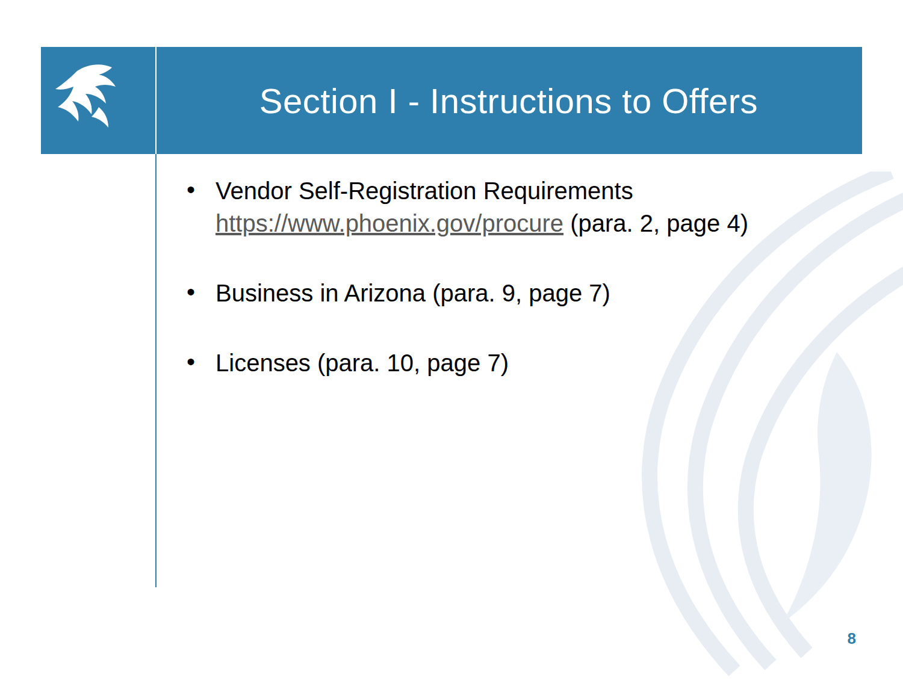Section I - Instructions to Offers
Vendor Self-Registration Requirements https://www.phoenix.gov/procure (para. 2, page 4)
Business in Arizona (para. 9, page 7)
Licenses (para. 10, page 7)
8